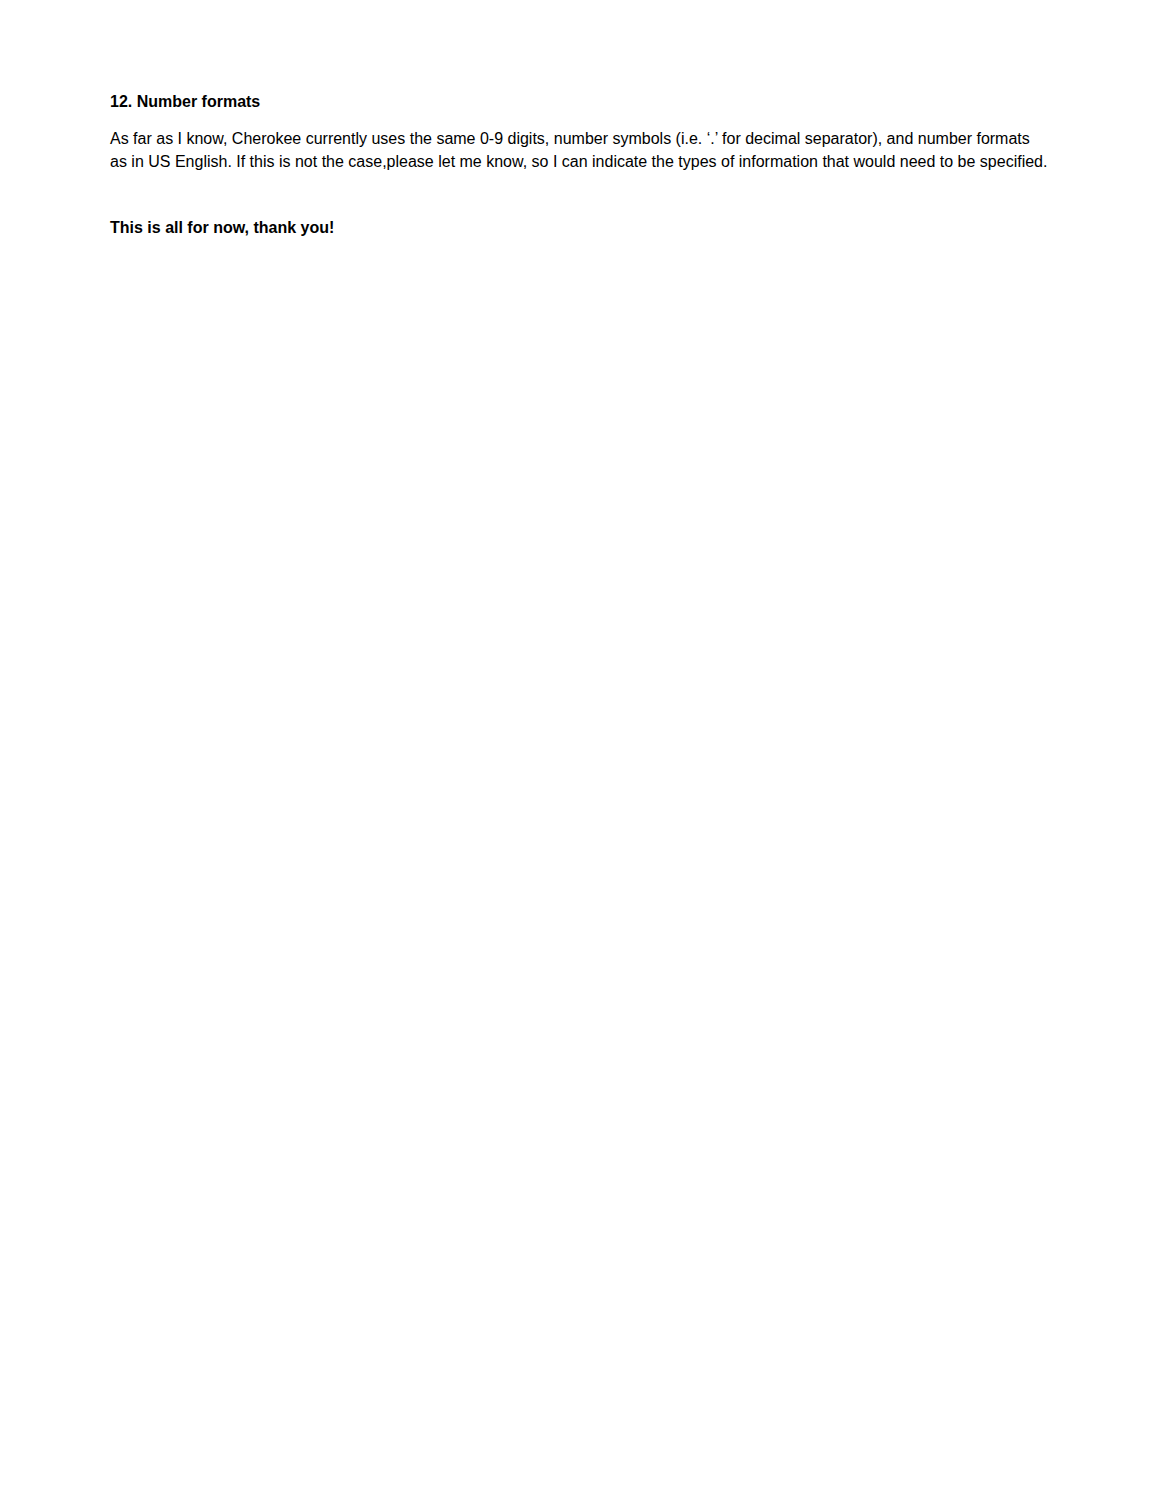12. Number formats
As far as I know, Cherokee currently uses the same 0-9 digits, number symbols (i.e. ‘.’ for decimal separator), and number formats as in US English. If this is not the case,please let me know, so I can indicate the types of information that would need to be specified.
This is all for now, thank you!